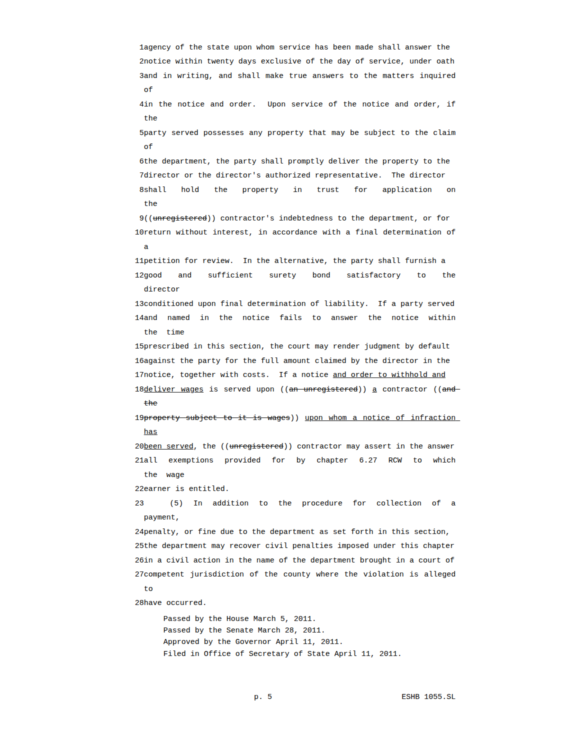| 1 | agency of the state upon whom service has been made shall answer the |
| 2 | notice within twenty days exclusive of the day of service, under oath |
| 3 | and in writing, and shall make true answers to the matters inquired of |
| 4 | in the notice and order. Upon service of the notice and order, if the |
| 5 | party served possesses any property that may be subject to the claim of |
| 6 | the department, the party shall promptly deliver the property to the |
| 7 | director or the director's authorized representative. The director |
| 8 | shall hold the property in trust for application on the |
| 9 | (( unregistered )) contractor's indebtedness to the department, or for |
| 10 | return without interest, in accordance with a final determination of a |
| 11 | petition for review. In the alternative, the party shall furnish a |
| 12 | good and sufficient surety bond satisfactory to the director |
| 13 | conditioned upon final determination of liability. If a party served |
| 14 | and named in the notice fails to answer the notice within the time |
| 15 | prescribed in this section, the court may render judgment by default |
| 16 | against the party for the full amount claimed by the director in the |
| 17 | notice, together with costs. If a notice and order to withhold and |
| 18 | deliver wages is served upon (( an unregistered )) a contractor (( and the |
| 19 | property subject to it is wages )) upon whom a notice of infraction has |
| 20 | been served , the (( unregistered )) contractor may assert in the answer |
| 21 | all exemptions provided for by chapter 6.27 RCW to which the wage |
| 22 | earner is entitled. |
| 23 | (5) In addition to the procedure for collection of a payment, |
| 24 | penalty, or fine due to the department as set forth in this section, |
| 25 | the department may recover civil penalties imposed under this chapter |
| 26 | in a civil action in the name of the department brought in a court of |
| 27 | competent jurisdiction of the county where the violation is alleged to |
| 28 | have occurred. |
Passed by the House March 5, 2011. Passed by the Senate March 28, 2011. Approved by the Governor April 11, 2011. Filed in Office of Secretary of State April 11, 2011.
p. 5 ESHB 1055.SL